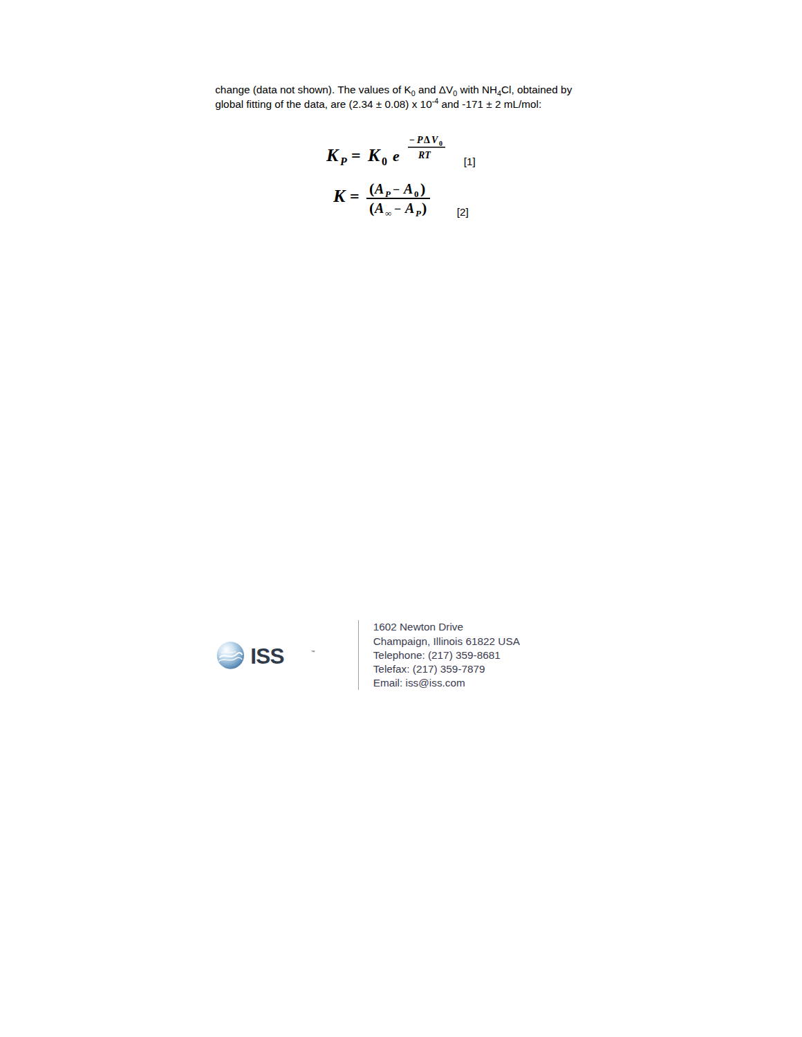change (data not shown). The values of K0 and ΔV0 with NH4Cl, obtained by global fitting of the data, are (2.34 ± 0.08) x 10-4 and -171 ± 2 mL/mol:
K P = K 0 e − P Δ V 0 RT [1]
K = ( A P − A 0 ) ( A ∞ − A P ) [2]
ISS ™
1602 Newton Drive
Champaign, Illinois 61822 USA
Telephone: (217) 359-8681
Telefax: (217) 359-7879
Email: iss@iss.com